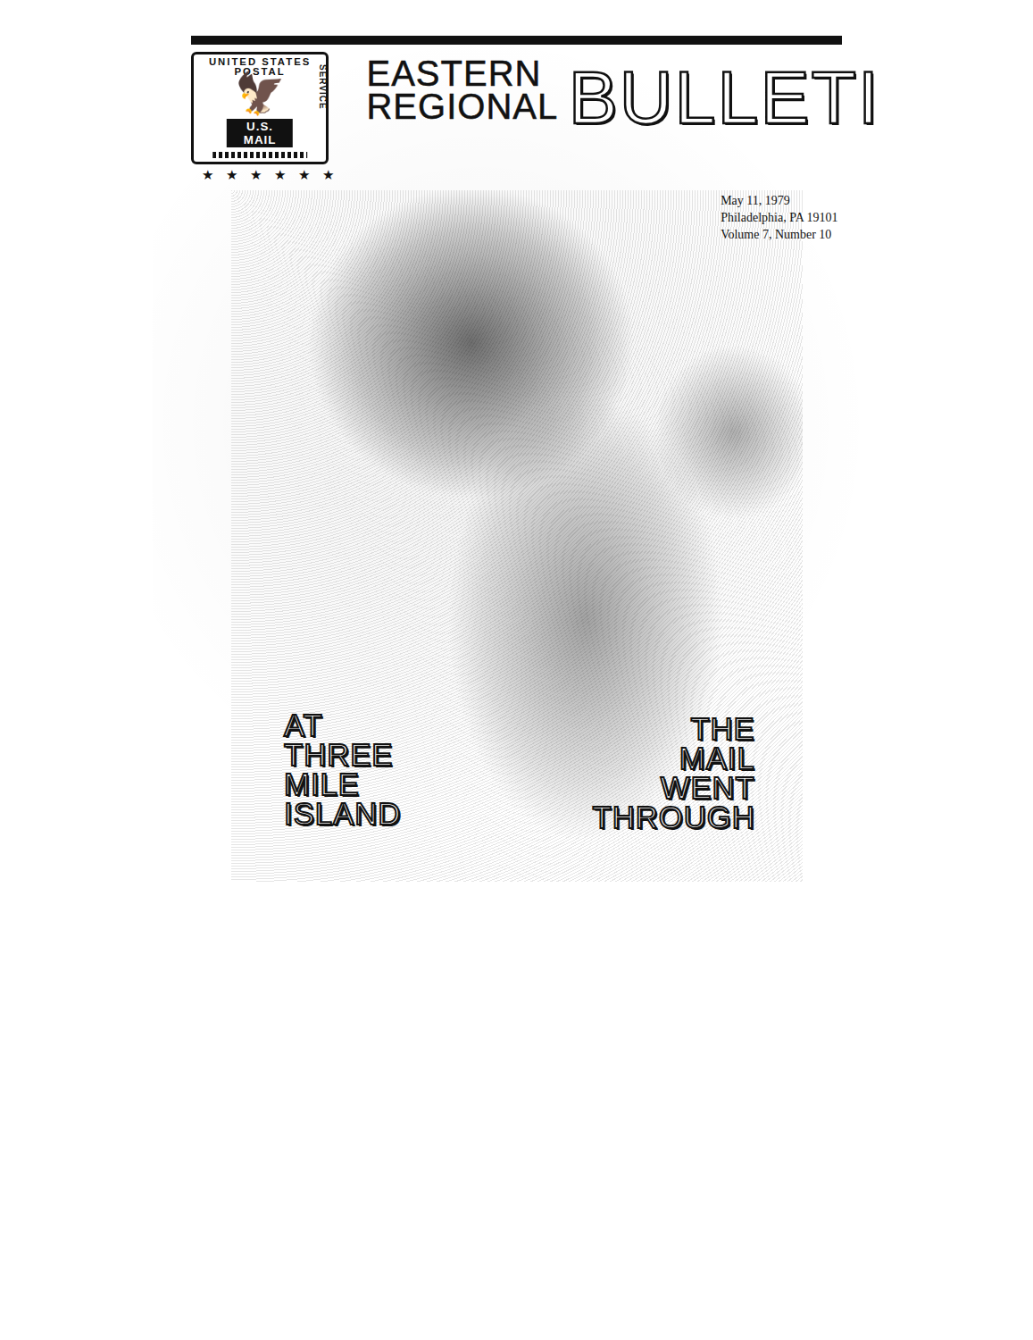UNITED STATES POSTAL
🦅
SERVICE
U.S. MAIL
★ ★ ★ ★ ★ ★
EASTERN
REGIONAL
BULLETIN
May 11, 1979
Philadelphia, PA 19101
Volume 7, Number 10
AT
THREE
MILE
ISLAND
THE
MAIL
WENT
THROUGH